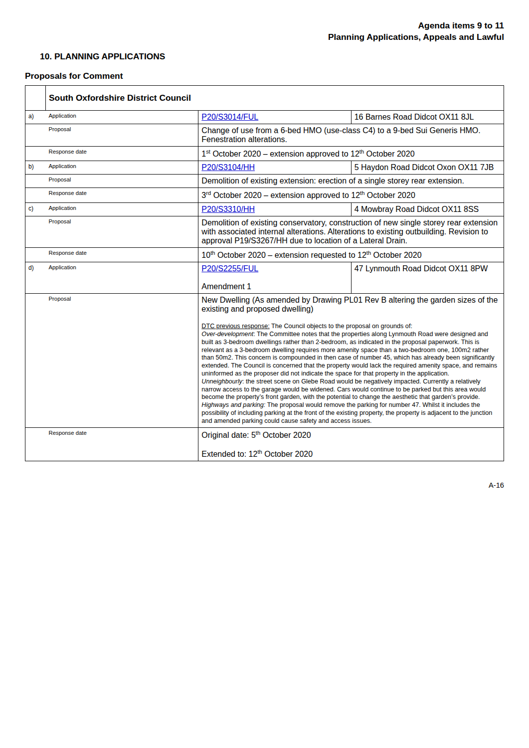Agenda items 9 to 11
Planning Applications, Appeals and Lawful
10. PLANNING APPLICATIONS
Proposals for Comment
| | South Oxfordshire District Council |
| a) | Application | P20/S3014/FUL | 16 Barnes Road Didcot OX11 8JL |
| | Proposal | Change of use from a 6-bed HMO (use-class C4) to a 9-bed Sui Generis HMO. Fenestration alterations. |
| | Response date | 1 st October 2020 – extension approved to 12 th October 2020 |
| b) | Application | P20/S3104/HH | 5 Haydon Road Didcot Oxon OX11 7JB |
| | Proposal | Demolition of existing extension: erection of a single storey rear extension. |
| | Response date | 3 rd October 2020 – extension approved to 12 th October 2020 |
| c) | Application | P20/S3310/HH | 4 Mowbray Road Didcot OX11 8SS |
| | Proposal | Demolition of existing conservatory, construction of new single storey rear extension with associated internal alterations. Alterations to existing outbuilding. Revision to approval P19/S3267/HH due to location of a Lateral Drain. |
| | Response date | 10 th October 2020 – extension requested to 12 th October 2020 |
| d) | Application | P20/S2255/FUL Amendment 1 | 47 Lynmouth Road Didcot OX11 8PW |
| | Proposal | New Dwelling (As amended by Drawing PL01 Rev B altering the garden sizes of the existing and proposed dwelling) DTC previous response: The Council objects to the proposal on grounds of: Over-development : The Committee notes that the properties along Lynmouth Road were designed and built as 3-bedroom dwellings rather than 2-bedroom, as indicated in the proposal paperwork. This is relevant as a 3-bedroom dwelling requires more amenity space than a two-bedroom one, 100m2 rather than 50m2. This concern is compounded in then case of number 45, which has already been significantly extended. The Council is concerned that the property would lack the required amenity space, and remains uninformed as the proposer did not indicate the space for that property in the application. Unneighbourly : the street scene on Glebe Road would be negatively impacted. Currently a relatively narrow access to the garage would be widened. Cars would continue to be parked but this area would become the property’s front garden, with the potential to change the aesthetic that garden’s provide. Highways and parking: The proposal would remove the parking for number 47. Whilst it includes the possibility of including parking at the front of the existing property, the property is adjacent to the junction and amended parking could cause safety and access issues. |
| | Response date | Original date: 5 th October 2020 Extended to: 12 th October 2020 |
A-16